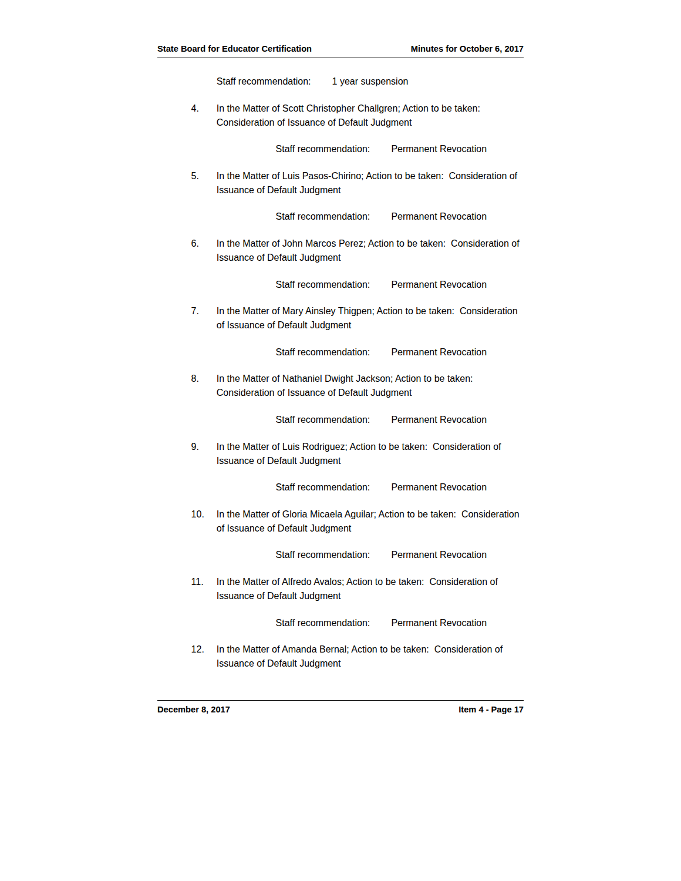State Board for Educator Certification Minutes for October 6, 2017
Staff recommendation: 1 year suspension
4.
In the Matter of Scott Christopher Challgren; Action to be taken: Consideration of Issuance of Default Judgment
Staff recommendation: Permanent Revocation
5.
In the Matter of Luis Pasos-Chirino; Action to be taken: Consideration of Issuance of Default Judgment
Staff recommendation: Permanent Revocation
6.
In the Matter of John Marcos Perez; Action to be taken: Consideration of Issuance of Default Judgment
Staff recommendation: Permanent Revocation
7.
In the Matter of Mary Ainsley Thigpen; Action to be taken: Consideration of Issuance of Default Judgment
Staff recommendation: Permanent Revocation
8.
In the Matter of Nathaniel Dwight Jackson; Action to be taken: Consideration of Issuance of Default Judgment
Staff recommendation: Permanent Revocation
9.
In the Matter of Luis Rodriguez; Action to be taken: Consideration of Issuance of Default Judgment
Staff recommendation: Permanent Revocation
10.
In the Matter of Gloria Micaela Aguilar; Action to be taken: Consideration of Issuance of Default Judgment
Staff recommendation: Permanent Revocation
11.
In the Matter of Alfredo Avalos; Action to be taken: Consideration of Issuance of Default Judgment
Staff recommendation: Permanent Revocation
12.
In the Matter of Amanda Bernal; Action to be taken: Consideration of Issuance of Default Judgment
December 8, 2017 Item 4 - Page 17